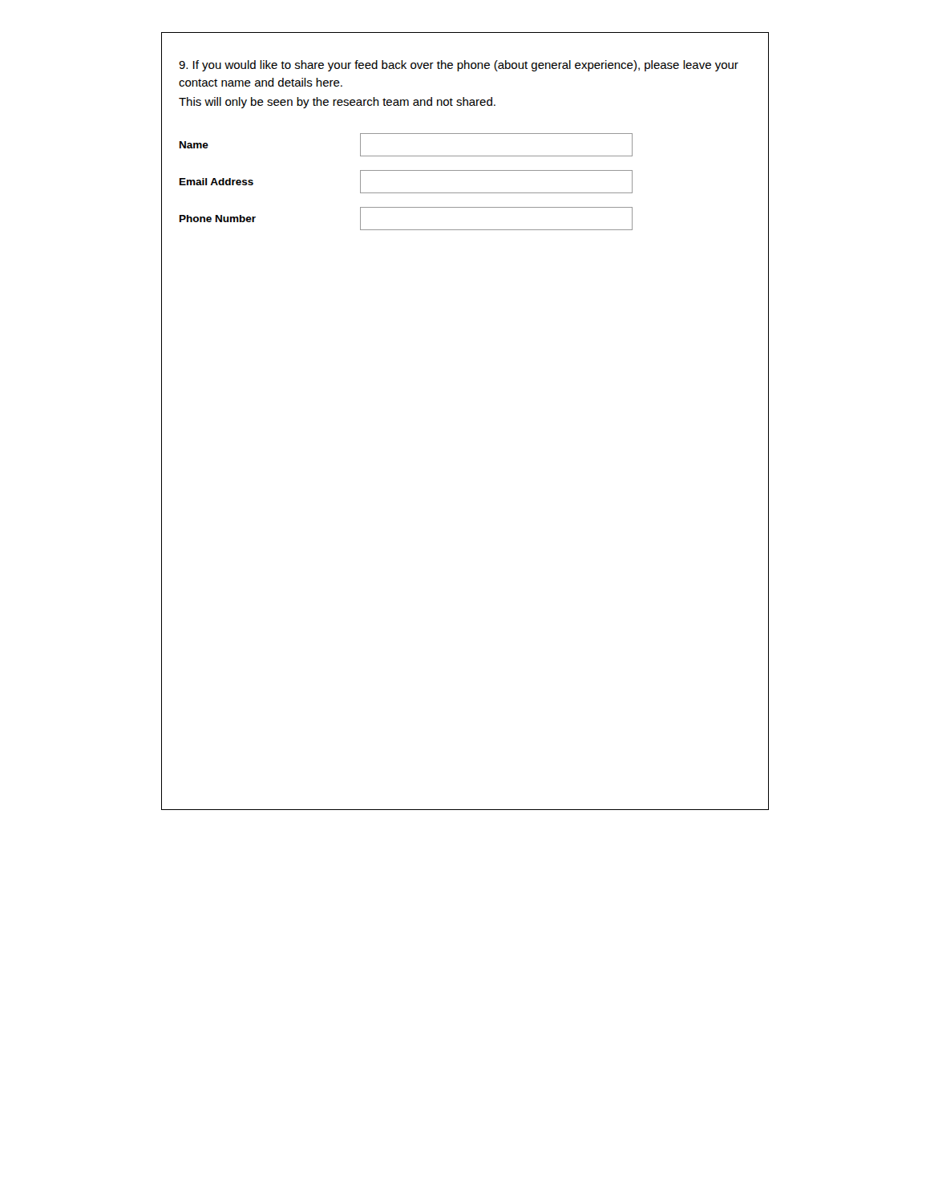9. If you would like to share your feed back over the phone (about general experience), please leave your contact name and details here.
This will only be seen by the research team and not shared.
Name
Email Address
Phone Number